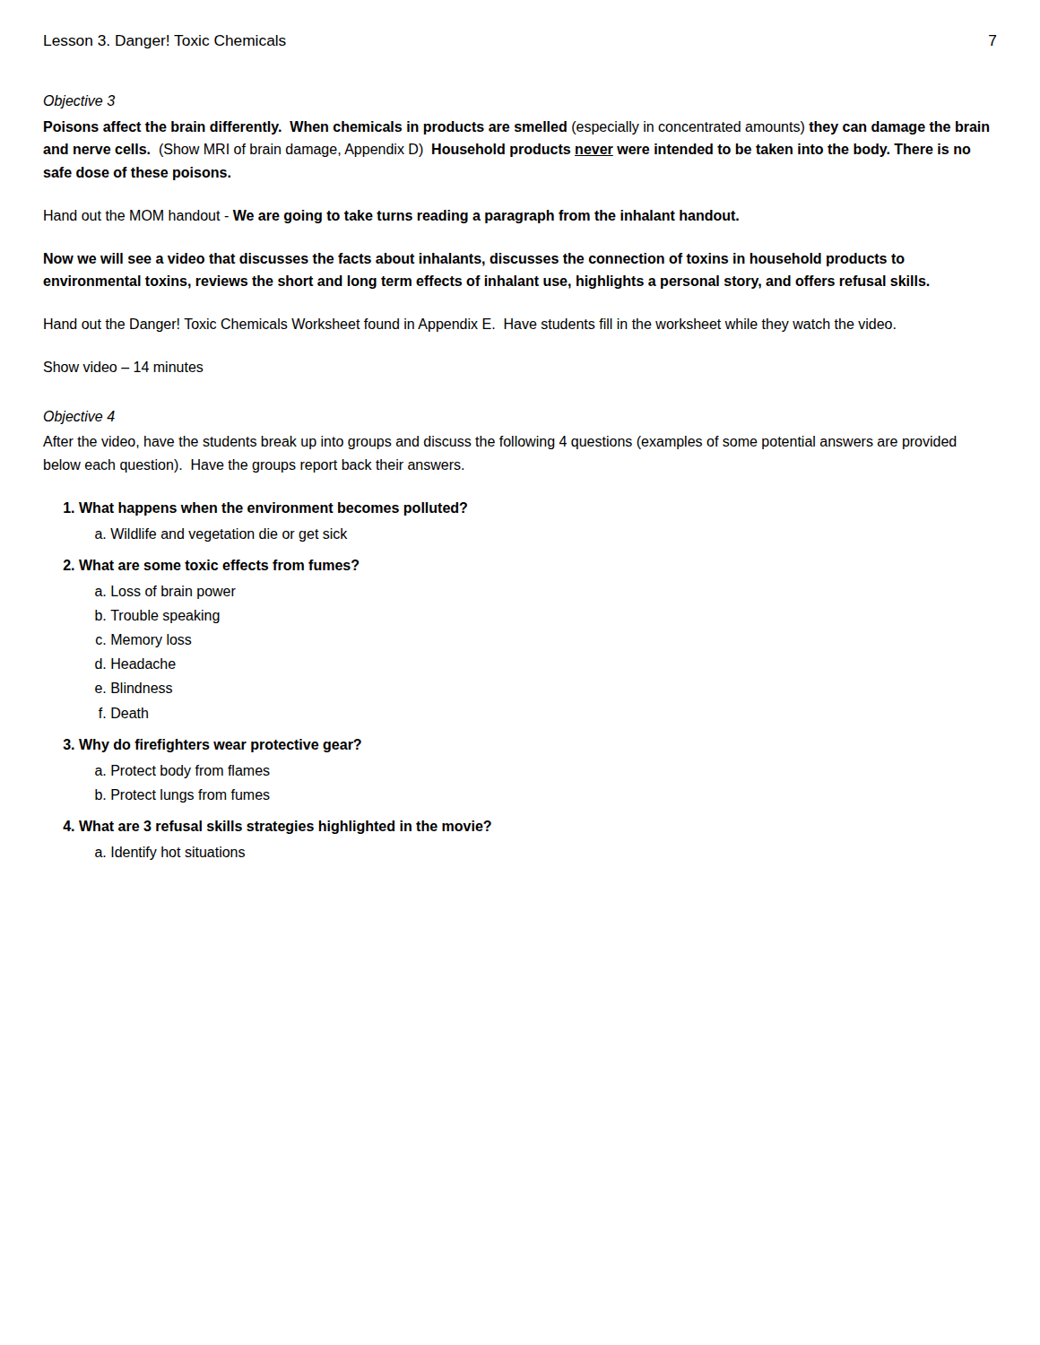Lesson 3. Danger! Toxic Chemicals 7
Objective 3
Poisons affect the brain differently. When chemicals in products are smelled (especially in concentrated amounts) they can damage the brain and nerve cells. (Show MRI of brain damage, Appendix D) Household products never were intended to be taken into the body. There is no safe dose of these poisons.
Hand out the MOM handout - We are going to take turns reading a paragraph from the inhalant handout.
Now we will see a video that discusses the facts about inhalants, discusses the connection of toxins in household products to environmental toxins, reviews the short and long term effects of inhalant use, highlights a personal story, and offers refusal skills.
Hand out the Danger! Toxic Chemicals Worksheet found in Appendix E. Have students fill in the worksheet while they watch the video.
Show video – 14 minutes
Objective 4
After the video, have the students break up into groups and discuss the following 4 questions (examples of some potential answers are provided below each question). Have the groups report back their answers.
What happens when the environment becomes polluted?
Wildlife and vegetation die or get sick
What are some toxic effects from fumes?
Loss of brain power
Trouble speaking
Memory loss
Headache
Blindness
Death
Why do firefighters wear protective gear?
Protect body from flames
Protect lungs from fumes
What are 3 refusal skills strategies highlighted in the movie?
Identify hot situations